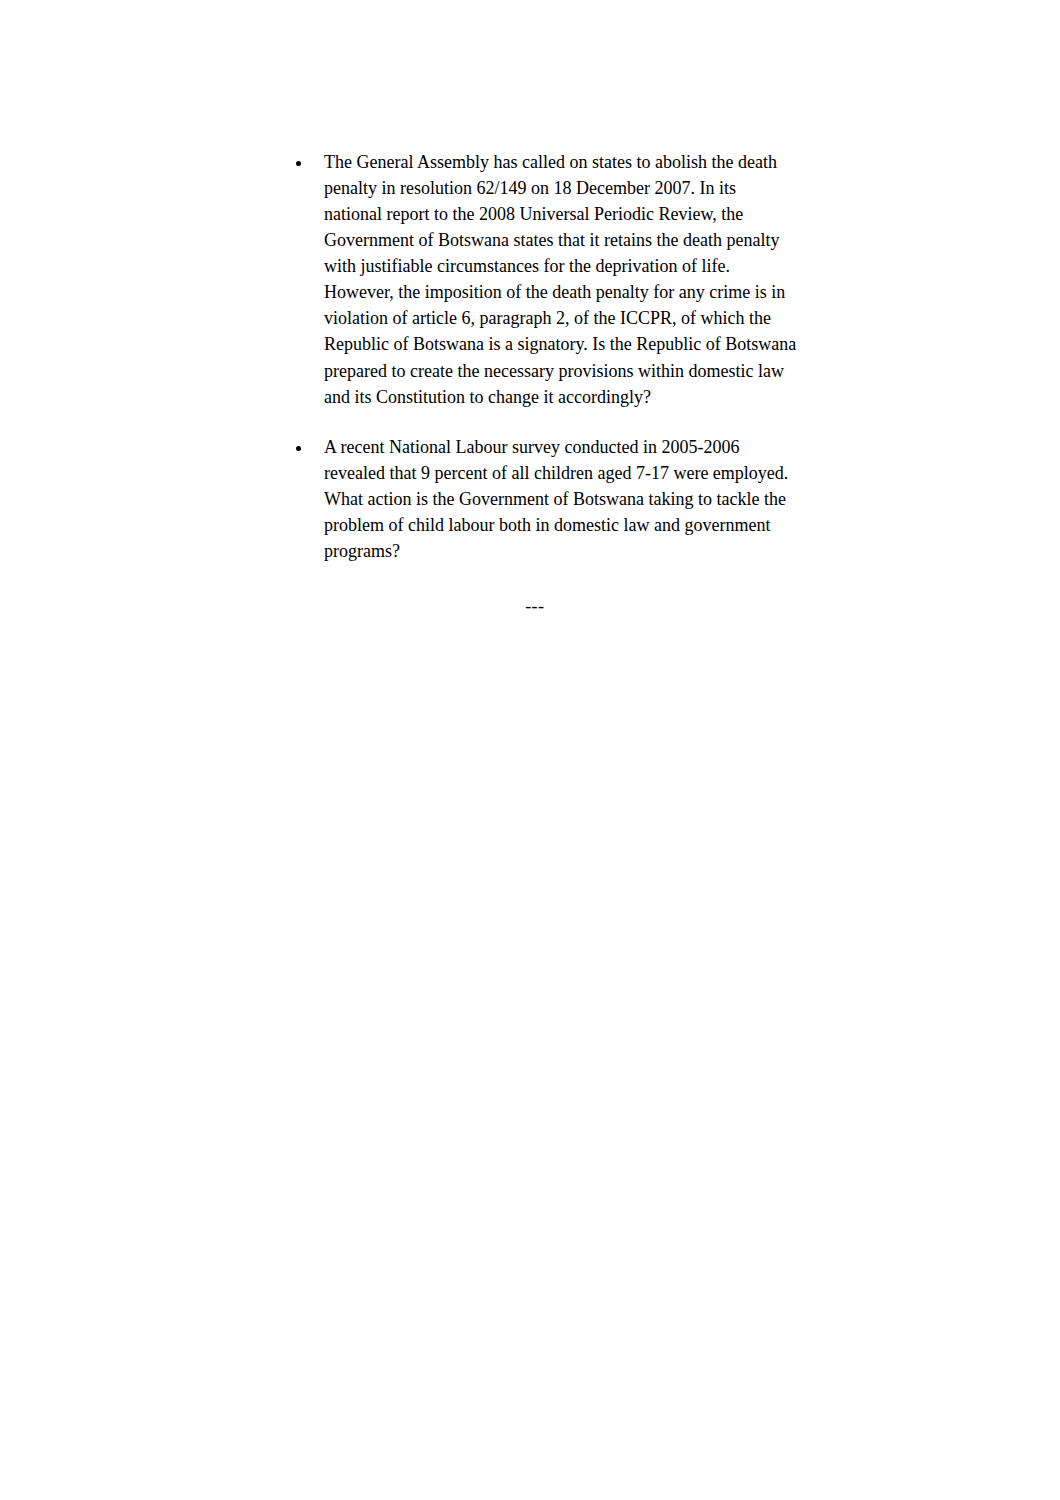The General Assembly has called on states to abolish the death penalty in resolution 62/149 on 18 December 2007. In its national report to the 2008 Universal Periodic Review, the Government of Botswana states that it retains the death penalty with justifiable circumstances for the deprivation of life. However, the imposition of the death penalty for any crime is in violation of article 6, paragraph 2, of the ICCPR, of which the Republic of Botswana is a signatory. Is the Republic of Botswana prepared to create the necessary provisions within domestic law and its Constitution to change it accordingly?
A recent National Labour survey conducted in 2005-2006 revealed that 9 percent of all children aged 7-17 were employed. What action is the Government of Botswana taking to tackle the problem of child labour both in domestic law and government programs?
---